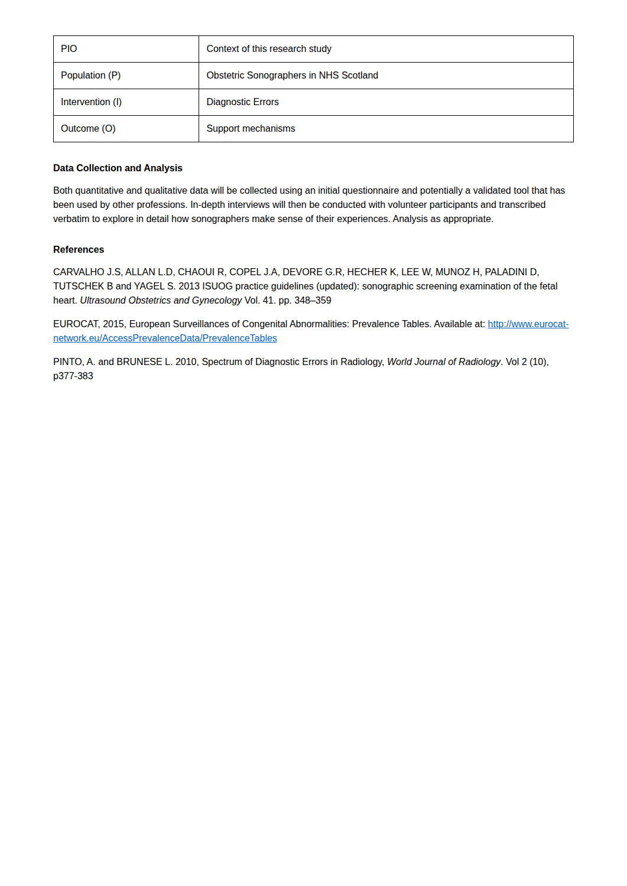| PIO | Context of this research study |
| Population (P) | Obstetric Sonographers in NHS Scotland |
| Intervention (I) | Diagnostic Errors |
| Outcome (O) | Support mechanisms |
Data Collection and Analysis
Both quantitative and qualitative data will be collected using an initial questionnaire and potentially a validated tool that has been used by other professions. In-depth interviews will then be conducted with volunteer participants and transcribed verbatim to explore in detail how sonographers make sense of their experiences. Analysis as appropriate.
References
CARVALHO J.S, ALLAN L.D, CHAOUI R, COPEL J.A, DEVORE G.R, HECHER K, LEE W, MUNOZ H, PALADINI D, TUTSCHEK B and YAGEL S. 2013 ISUOG practice guidelines (updated): sonographic screening examination of the fetal heart. Ultrasound Obstetrics and Gynecology Vol. 41. pp. 348–359
EUROCAT, 2015, European Surveillances of Congenital Abnormalities: Prevalence Tables. Available at: http://www.eurocat-network.eu/AccessPrevalenceData/PrevalenceTables
PINTO, A. and BRUNESE L. 2010, Spectrum of Diagnostic Errors in Radiology, World Journal of Radiology. Vol 2 (10), p377-383